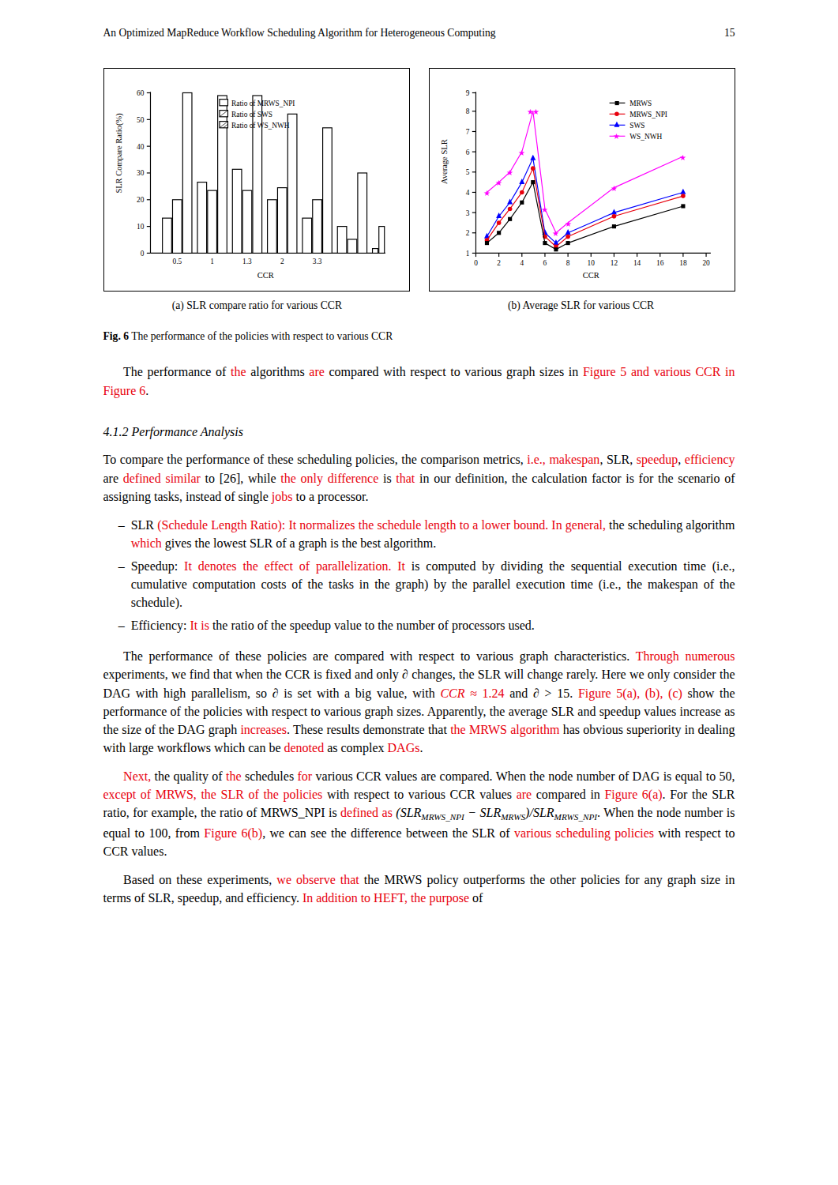An Optimized MapReduce Workflow Scheduling Algorithm for Heterogeneous Computing 15
0 10 20 30 40 50 60 SLR Compare Ratio(%) CCR 0.5 1 1.3 2 3.3 Ratio of MRWS_NPI Ratio of SWS Ratio of WS_NWH
1 2 3 4 5 6 7 8 9 Average SLR CCR 0 2 4 6 8 10 12 14 16 18 20 ★ ★ ★ ★ ★ ★ ★ ★ ★ ★ ★ MRWS MRWS_NPI SWS ★ WS_NWH
(a) SLR compare ratio for various CCR
(b) Average SLR for various CCR
Fig. 6 The performance of the policies with respect to various CCR
The performance of the algorithms are compared with respect to various graph sizes in Figure 5 and various CCR in Figure 6.
4.1.2 Performance Analysis
To compare the performance of these scheduling policies, the comparison metrics, i.e., makespan, SLR, speedup, efficiency are defined similar to [26], while the only difference is that in our definition, the calculation factor is for the scenario of assigning tasks, instead of single jobs to a processor.
SLR (Schedule Length Ratio): It normalizes the schedule length to a lower bound. In general, the scheduling algorithm which gives the lowest SLR of a graph is the best algorithm.
Speedup: It denotes the effect of parallelization. It is computed by dividing the sequential execution time (i.e., cumulative computation costs of the tasks in the graph) by the parallel execution time (i.e., the makespan of the schedule).
Efficiency: It is the ratio of the speedup value to the number of processors used.
The performance of these policies are compared with respect to various graph characteristics. Through numerous experiments, we find that when the CCR is fixed and only ∂ changes, the SLR will change rarely. Here we only consider the DAG with high parallelism, so ∂ is set with a big value, with CCR ≈ 1.24 and ∂ > 15. Figure 5(a), (b), (c) show the performance of the policies with respect to various graph sizes. Apparently, the average SLR and speedup values increase as the size of the DAG graph increases. These results demonstrate that the MRWS algorithm has obvious superiority in dealing with large workflows which can be denoted as complex DAGs.
Next, the quality of the schedules for various CCR values are compared. When the node number of DAG is equal to 50, except of MRWS, the SLR of the policies with respect to various CCR values are compared in Figure 6(a). For the SLR ratio, for example, the ratio of MRWS_NPI is defined as (SLRMRWS_NPI − SLRMRWS)/SLRMRWS_NPI. When the node number is equal to 100, from Figure 6(b), we can see the difference between the SLR of various scheduling policies with respect to CCR values.
Based on these experiments, we observe that the MRWS policy outperforms the other policies for any graph size in terms of SLR, speedup, and efficiency. In addition to HEFT, the purpose of